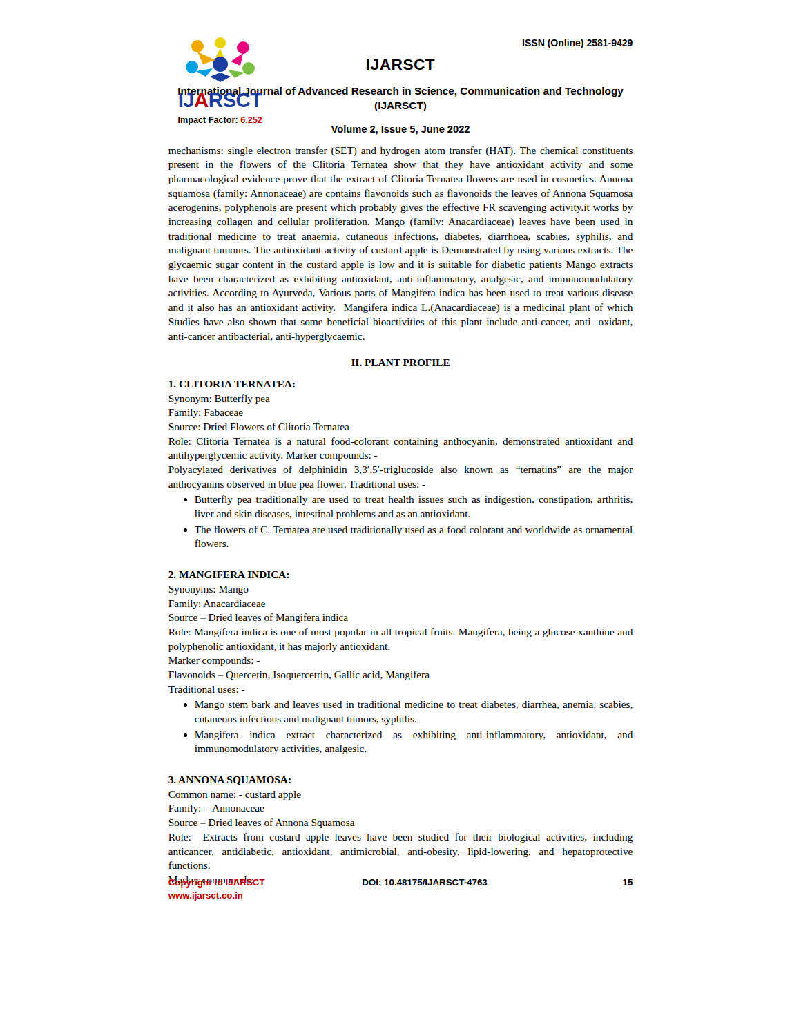IJARSCT
Impact Factor: 6.252
ISSN (Online) 2581-9429
IJARSCT
International Journal of Advanced Research in Science, Communication and Technology (IJARSCT)
Volume 2, Issue 5, June 2022
mechanisms: single electron transfer (SET) and hydrogen atom transfer (HAT). The chemical constituents present in the flowers of the Clitoria Ternatea show that they have antioxidant activity and some pharmacological evidence prove that the extract of Clitoria Ternatea flowers are used in cosmetics. Annona squamosa (family: Annonaceae) are contains flavonoids such as flavonoids the leaves of Annona Squamosa acerogenins, polyphenols are present which probably gives the effective FR scavenging activity.it works by increasing collagen and cellular proliferation. Mango (family: Anacardiaceae) leaves have been used in traditional medicine to treat anaemia, cutaneous infections, diabetes, diarrhoea, scabies, syphilis, and malignant tumours. The antioxidant activity of custard apple is Demonstrated by using various extracts. The glycaemic sugar content in the custard apple is low and it is suitable for diabetic patients Mango extracts have been characterized as exhibiting antioxidant, anti-inflammatory, analgesic, and immunomodulatory activities. According to Ayurveda, Various parts of Mangifera indica has been used to treat various disease and it also has an antioxidant activity. Mangifera indica L.(Anacardiaceae) is a medicinal plant of which Studies have also shown that some beneficial bioactivities of this plant include anti-cancer, anti- oxidant, anti-cancer antibacterial, anti-hyperglycaemic.
II. PLANT PROFILE
1. CLITORIA TERNATEA:
Synonym: Butterfly pea
Family: Fabaceae
Source: Dried Flowers of Clitoria Ternatea
Role: Clitoria Ternatea is a natural food-colorant containing anthocyanin, demonstrated antioxidant and antihyperglycemic activity. Marker compounds: -
Polyacylated derivatives of delphinidin 3,3′,5′-triglucoside also known as “ternatins” are the major anthocyanins observed in blue pea flower. Traditional uses: -
Butterfly pea traditionally are used to treat health issues such as indigestion, constipation, arthritis, liver and skin diseases, intestinal problems and as an antioxidant.
The flowers of C. Ternatea are used traditionally used as a food colorant and worldwide as ornamental flowers.
2. MANGIFERA INDICA:
Synonyms: Mango
Family: Anacardiaceae
Source – Dried leaves of Mangifera indica
Role: Mangifera indica is one of most popular in all tropical fruits. Mangifera, being a glucose xanthine and polyphenolic antioxidant, it has majorly antioxidant.
Marker compounds: -
Flavonoids – Quercetin, Isoquercetrin, Gallic acid, Mangifera
Traditional uses: -
Mango stem bark and leaves used in traditional medicine to treat diabetes, diarrhea, anemia, scabies, cutaneous infections and malignant tumors, syphilis.
Mangifera indica extract characterized as exhibiting anti-inflammatory, antioxidant, and immunomodulatory activities, analgesic.
3. ANNONA SQUAMOSA:
Common name: - custard apple
Family: - Annonaceae
Source – Dried leaves of Annona Squamosa
Role: Extracts from custard apple leaves have been studied for their biological activities, including anticancer, antidiabetic, antioxidant, antimicrobial, anti-obesity, lipid-lowering, and hepatoprotective functions.
Marker compounds: -
Copyright to IJARSCT
DOI: 10.48175/IJARSCT-4763
15
www.ijarsct.co.in